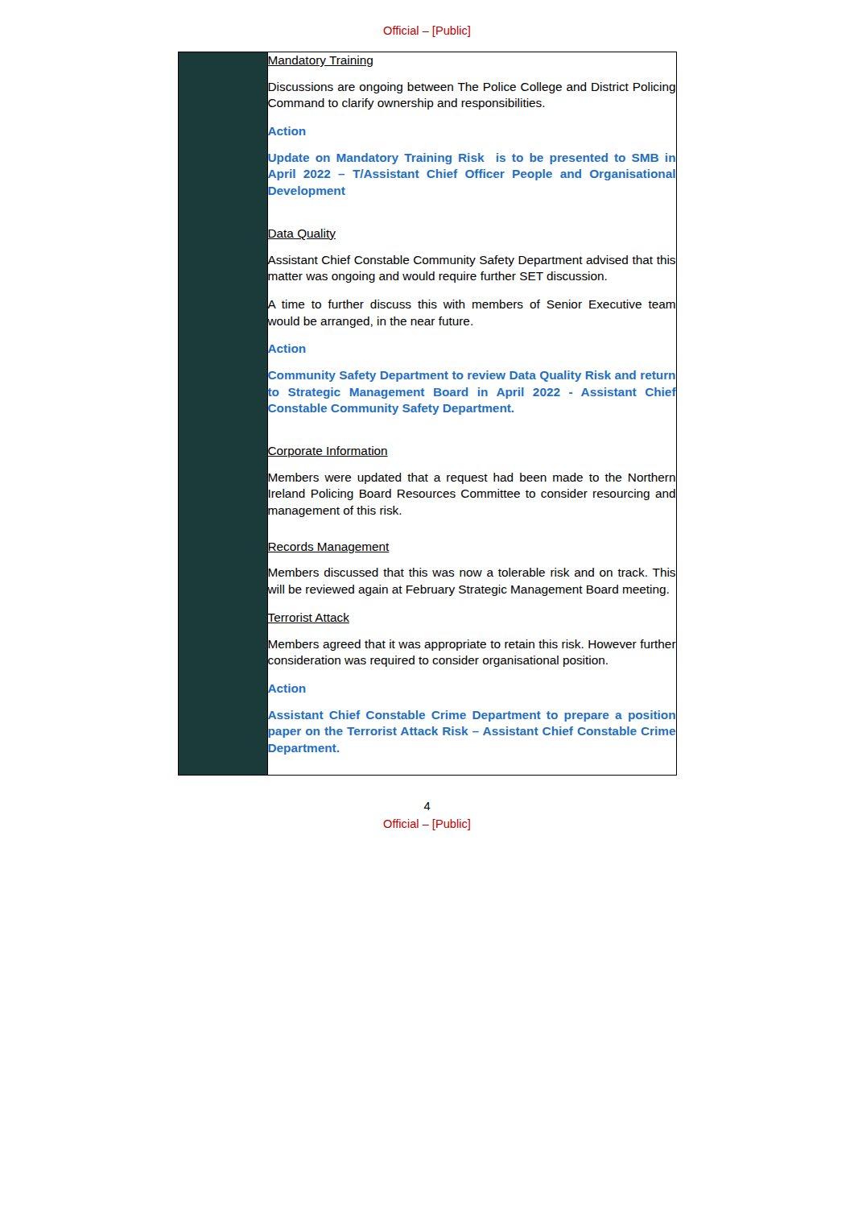Official – [Public]
| | Mandatory Training Discussions are ongoing between The Police College and District Policing Command to clarify ownership and responsibilities. Action Update on Mandatory Training Risk is to be presented to SMB in April 2022 – T/Assistant Chief Officer People and Organisational Development Data Quality Assistant Chief Constable Community Safety Department advised that this matter was ongoing and would require further SET discussion. A time to further discuss this with members of Senior Executive team would be arranged, in the near future. Action Community Safety Department to review Data Quality Risk and return to Strategic Management Board in April 2022 - Assistant Chief Constable Community Safety Department. Corporate Information Members were updated that a request had been made to the Northern Ireland Policing Board Resources Committee to consider resourcing and management of this risk. Records Management Members discussed that this was now a tolerable risk and on track. This will be reviewed again at February Strategic Management Board meeting. Terrorist Attack Members agreed that it was appropriate to retain this risk. However further consideration was required to consider organisational position. Action Assistant Chief Constable Crime Department to prepare a position paper on the Terrorist Attack Risk – Assistant Chief Constable Crime Department. |
4
Official – [Public]